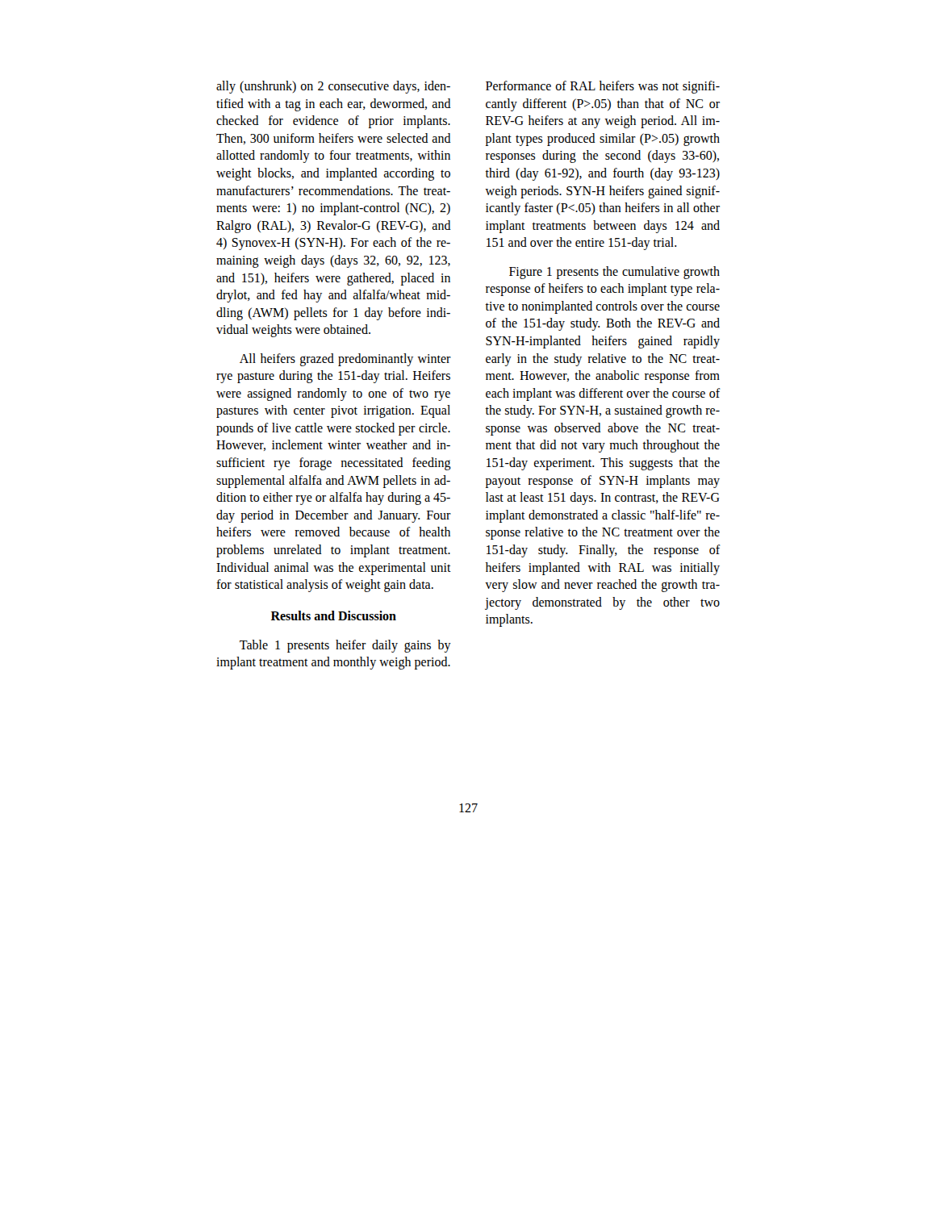ally (unshrunk) on 2 consecutive days, identified with a tag in each ear, dewormed, and checked for evidence of prior implants. Then, 300 uniform heifers were selected and allotted randomly to four treatments, within weight blocks, and implanted according to manufacturers’ recommendations. The treatments were: 1) no implant-control (NC), 2) Ralgro (RAL), 3) Revalor-G (REV-G), and 4) Synovex-H (SYN-H). For each of the remaining weigh days (days 32, 60, 92, 123, and 151), heifers were gathered, placed in drylot, and fed hay and alfalfa/wheat middling (AWM) pellets for 1 day before individual weights were obtained.
All heifers grazed predominantly winter rye pasture during the 151-day trial. Heifers were assigned randomly to one of two rye pastures with center pivot irrigation. Equal pounds of live cattle were stocked per circle. However, inclement winter weather and insufficient rye forage necessitated feeding supplemental alfalfa and AWM pellets in addition to either rye or alfalfa hay during a 45-day period in December and January. Four heifers were removed because of health problems unrelated to implant treatment. Individual animal was the experimental unit for statistical analysis of weight gain data.
Results and Discussion
Table 1 presents heifer daily gains by implant treatment and monthly weigh period. Performance of RAL heifers was not significantly different (P>.05) than that of NC or REV-G heifers at any weigh period. All implant types produced similar (P>.05) growth responses during the second (days 33-60), third (day 61-92), and fourth (day 93-123) weigh periods. SYN-H heifers gained significantly faster (P<.05) than heifers in all other implant treatments between days 124 and 151 and over the entire 151-day trial.
Figure 1 presents the cumulative growth response of heifers to each implant type relative to nonimplanted controls over the course of the 151-day study. Both the REV-G and SYN-H-implanted heifers gained rapidly early in the study relative to the NC treatment. However, the anabolic response from each implant was different over the course of the study. For SYN-H, a sustained growth response was observed above the NC treatment that did not vary much throughout the 151-day experiment. This suggests that the payout response of SYN-H implants may last at least 151 days. In contrast, the REV-G implant demonstrated a classic "half-life" response relative to the NC treatment over the 151-day study. Finally, the response of heifers implanted with RAL was initially very slow and never reached the growth trajectory demonstrated by the other two implants.
127